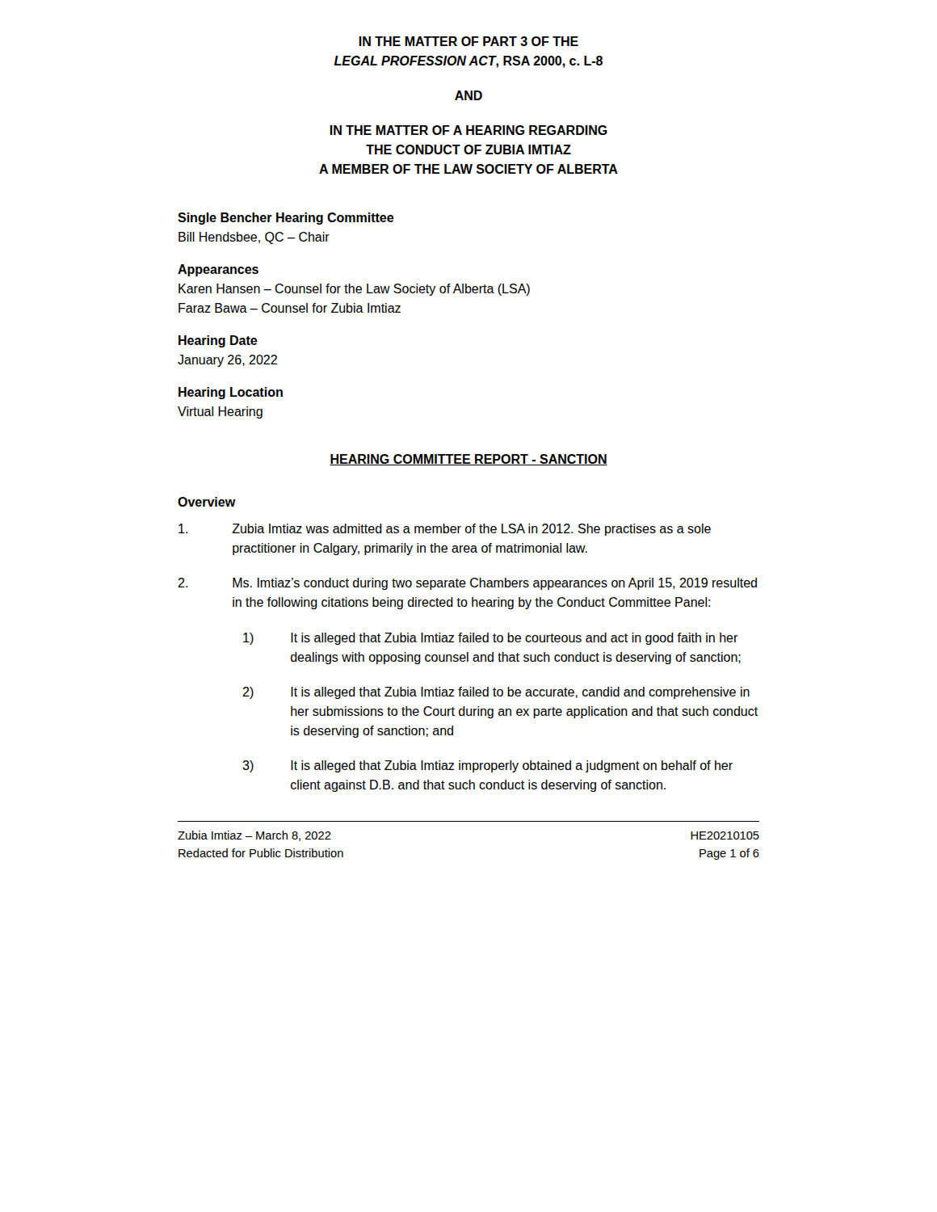IN THE MATTER OF PART 3 OF THE
LEGAL PROFESSION ACT, RSA 2000, c. L-8
AND
IN THE MATTER OF A HEARING REGARDING
THE CONDUCT OF ZUBIA IMTIAZ
A MEMBER OF THE LAW SOCIETY OF ALBERTA
Single Bencher Hearing Committee
Bill Hendsbee, QC – Chair
Appearances
Karen Hansen – Counsel for the Law Society of Alberta (LSA)
Faraz Bawa – Counsel for Zubia Imtiaz
Hearing Date
January 26, 2022
Hearing Location
Virtual Hearing
HEARING COMMITTEE REPORT - SANCTION
Overview
Zubia Imtiaz was admitted as a member of the LSA in 2012. She practises as a sole practitioner in Calgary, primarily in the area of matrimonial law.
Ms. Imtiaz’s conduct during two separate Chambers appearances on April 15, 2019 resulted in the following citations being directed to hearing by the Conduct Committee Panel:
It is alleged that Zubia Imtiaz failed to be courteous and act in good faith in her dealings with opposing counsel and that such conduct is deserving of sanction;
It is alleged that Zubia Imtiaz failed to be accurate, candid and comprehensive in her submissions to the Court during an ex parte application and that such conduct is deserving of sanction; and
It is alleged that Zubia Imtiaz improperly obtained a judgment on behalf of her client against D.B. and that such conduct is deserving of sanction.
Zubia Imtiaz – March 8, 2022 Redacted for Public Distribution
HE20210105 Page 1 of 6